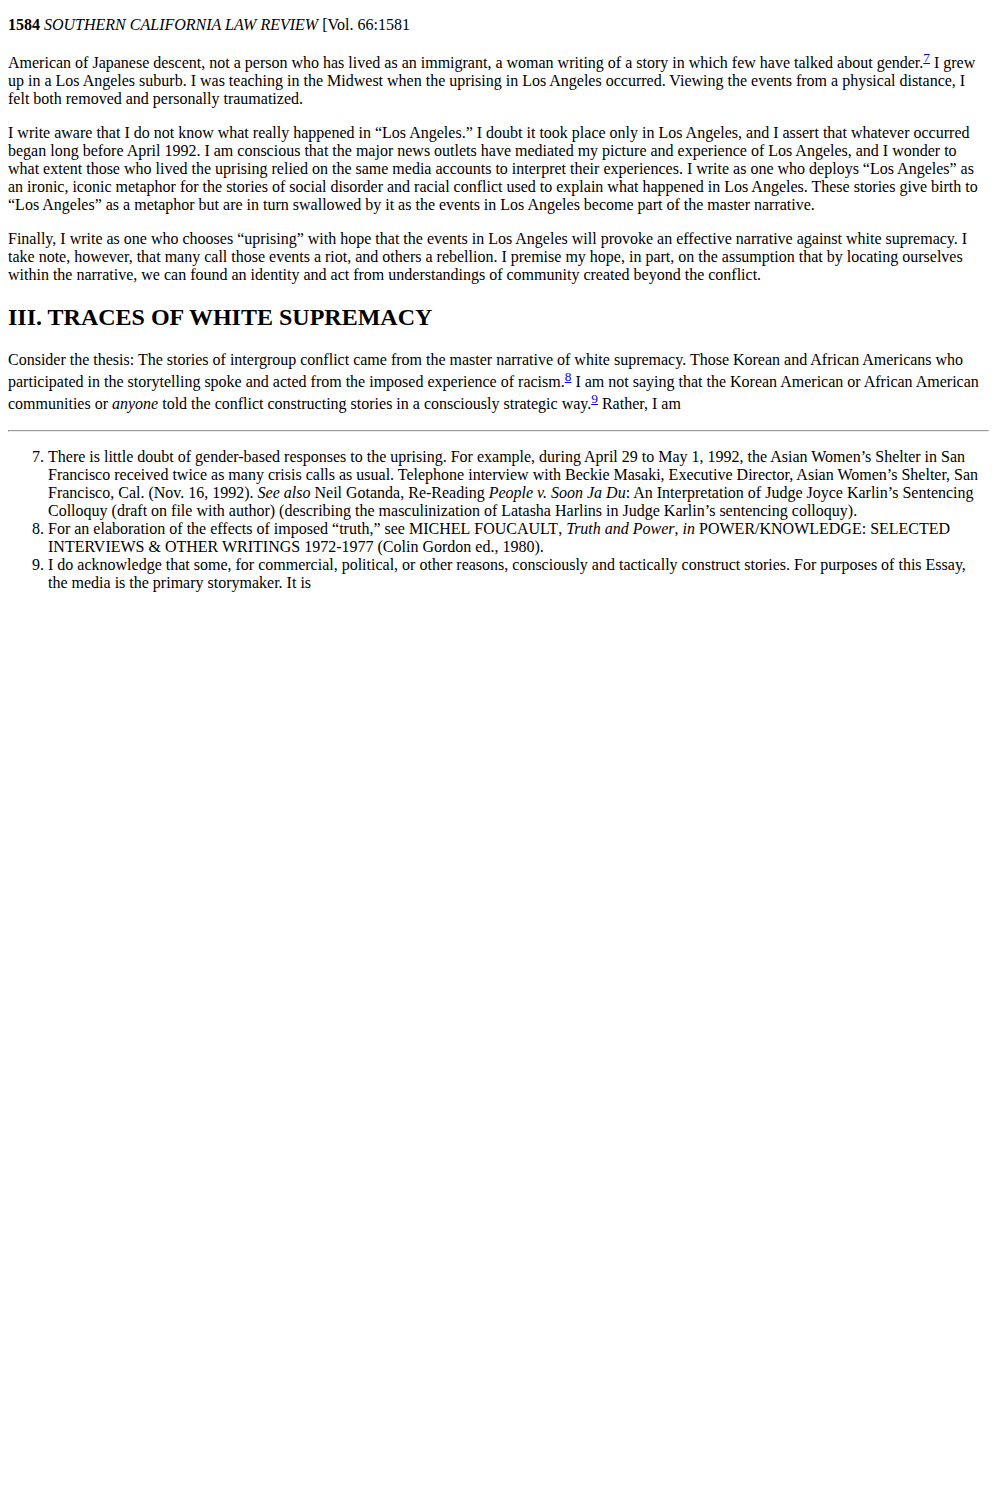1584 SOUTHERN CALIFORNIA LAW REVIEW [Vol. 66:1581
American of Japanese descent, not a person who has lived as an immigrant, a woman writing of a story in which few have talked about gender.7 I grew up in a Los Angeles suburb. I was teaching in the Midwest when the uprising in Los Angeles occurred. Viewing the events from a physical distance, I felt both removed and personally traumatized.
I write aware that I do not know what really happened in “Los Angeles.” I doubt it took place only in Los Angeles, and I assert that whatever occurred began long before April 1992. I am conscious that the major news outlets have mediated my picture and experience of Los Angeles, and I wonder to what extent those who lived the uprising relied on the same media accounts to interpret their experiences. I write as one who deploys “Los Angeles” as an ironic, iconic metaphor for the stories of social disorder and racial conflict used to explain what happened in Los Angeles. These stories give birth to “Los Angeles” as a metaphor but are in turn swallowed by it as the events in Los Angeles become part of the master narrative.
Finally, I write as one who chooses “uprising” with hope that the events in Los Angeles will provoke an effective narrative against white supremacy. I take note, however, that many call those events a riot, and others a rebellion. I premise my hope, in part, on the assumption that by locating ourselves within the narrative, we can found an identity and act from understandings of community created beyond the conflict.
III. TRACES OF WHITE SUPREMACY
Consider the thesis: The stories of intergroup conflict came from the master narrative of white supremacy. Those Korean and African Americans who participated in the storytelling spoke and acted from the imposed experience of racism.8 I am not saying that the Korean American or African American communities or anyone told the conflict constructing stories in a consciously strategic way.9 Rather, I am
There is little doubt of gender-based responses to the uprising. For example, during April 29 to May 1, 1992, the Asian Women’s Shelter in San Francisco received twice as many crisis calls as usual. Telephone interview with Beckie Masaki, Executive Director, Asian Women’s Shelter, San Francisco, Cal. (Nov. 16, 1992). See also Neil Gotanda, Re-Reading People v. Soon Ja Du: An Interpretation of Judge Joyce Karlin’s Sentencing Colloquy (draft on file with author) (describing the masculinization of Latasha Harlins in Judge Karlin’s sentencing colloquy).
For an elaboration of the effects of imposed “truth,” see MICHEL FOUCAULT, Truth and Power, in POWER/KNOWLEDGE: SELECTED INTERVIEWS & OTHER WRITINGS 1972-1977 (Colin Gordon ed., 1980).
I do acknowledge that some, for commercial, political, or other reasons, consciously and tactically construct stories. For purposes of this Essay, the media is the primary storymaker. It is